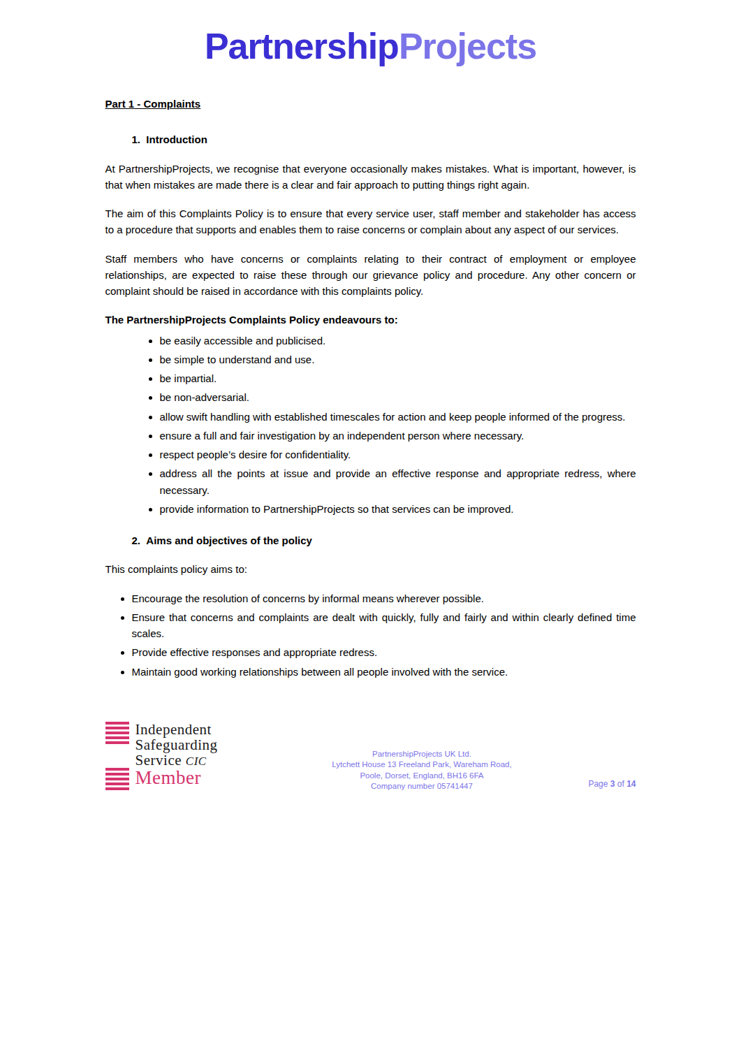Partnership Projects
Part 1 - Complaints
1. Introduction
At PartnershipProjects, we recognise that everyone occasionally makes mistakes. What is important, however, is that when mistakes are made there is a clear and fair approach to putting things right again.
The aim of this Complaints Policy is to ensure that every service user, staff member and stakeholder has access to a procedure that supports and enables them to raise concerns or complain about any aspect of our services.
Staff members who have concerns or complaints relating to their contract of employment or employee relationships, are expected to raise these through our grievance policy and procedure. Any other concern or complaint should be raised in accordance with this complaints policy.
The PartnershipProjects Complaints Policy endeavours to:
be easily accessible and publicised.
be simple to understand and use.
be impartial.
be non-adversarial.
allow swift handling with established timescales for action and keep people informed of the progress.
ensure a full and fair investigation by an independent person where necessary.
respect people’s desire for confidentiality.
address all the points at issue and provide an effective response and appropriate redress, where necessary.
provide information to PartnershipProjects so that services can be improved.
2. Aims and objectives of the policy
This complaints policy aims to:
Encourage the resolution of concerns by informal means wherever possible.
Ensure that concerns and complaints are dealt with quickly, fully and fairly and within clearly defined time scales.
Provide effective responses and appropriate redress.
Maintain good working relationships between all people involved with the service.
Independent
Safeguarding
Service CIC
Member
PartnershipProjects UK Ltd.
Lytchett House 13 Freeland Park, Wareham Road,
Poole, Dorset, England, BH16 6FA
Company number 05741447
Page 3 of 14